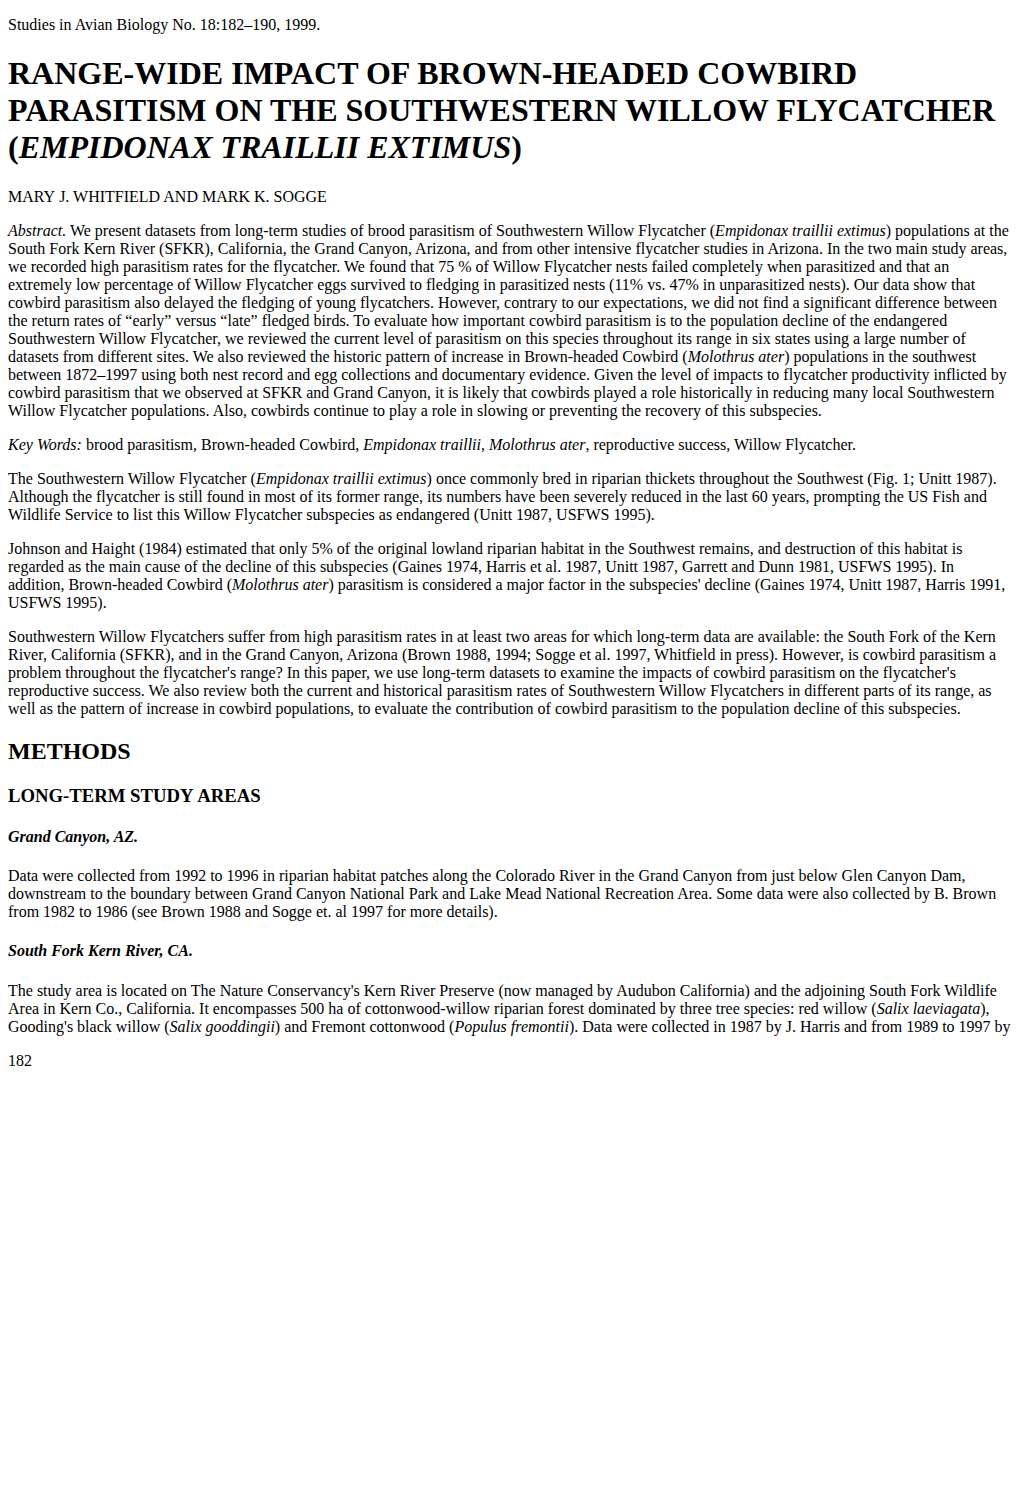Studies in Avian Biology No. 18:182–190, 1999.
RANGE-WIDE IMPACT OF BROWN-HEADED COWBIRD PARASITISM ON THE SOUTHWESTERN WILLOW FLYCATCHER (EMPIDONAX TRAILLII EXTIMUS)
MARY J. WHITFIELD AND MARK K. SOGGE
Abstract. We present datasets from long-term studies of brood parasitism of Southwestern Willow Flycatcher (Empidonax traillii extimus) populations at the South Fork Kern River (SFKR), California, the Grand Canyon, Arizona, and from other intensive flycatcher studies in Arizona. In the two main study areas, we recorded high parasitism rates for the flycatcher. We found that 75 % of Willow Flycatcher nests failed completely when parasitized and that an extremely low percentage of Willow Flycatcher eggs survived to fledging in parasitized nests (11% vs. 47% in unparasitized nests). Our data show that cowbird parasitism also delayed the fledging of young flycatchers. However, contrary to our expectations, we did not find a significant difference between the return rates of “early” versus “late” fledged birds. To evaluate how important cowbird parasitism is to the population decline of the endangered Southwestern Willow Flycatcher, we reviewed the current level of parasitism on this species throughout its range in six states using a large number of datasets from different sites. We also reviewed the historic pattern of increase in Brown-headed Cowbird (Molothrus ater) populations in the southwest between 1872–1997 using both nest record and egg collections and documentary evidence. Given the level of impacts to flycatcher productivity inflicted by cowbird parasitism that we observed at SFKR and Grand Canyon, it is likely that cowbirds played a role historically in reducing many local Southwestern Willow Flycatcher populations. Also, cowbirds continue to play a role in slowing or preventing the recovery of this subspecies.
Key Words: brood parasitism, Brown-headed Cowbird, Empidonax traillii, Molothrus ater, reproductive success, Willow Flycatcher.
The Southwestern Willow Flycatcher (Empidonax traillii extimus) once commonly bred in riparian thickets throughout the Southwest (Fig. 1; Unitt 1987). Although the flycatcher is still found in most of its former range, its numbers have been severely reduced in the last 60 years, prompting the US Fish and Wildlife Service to list this Willow Flycatcher subspecies as endangered (Unitt 1987, USFWS 1995).
Johnson and Haight (1984) estimated that only 5% of the original lowland riparian habitat in the Southwest remains, and destruction of this habitat is regarded as the main cause of the decline of this subspecies (Gaines 1974, Harris et al. 1987, Unitt 1987, Garrett and Dunn 1981, USFWS 1995). In addition, Brown-headed Cowbird (Molothrus ater) parasitism is considered a major factor in the subspecies' decline (Gaines 1974, Unitt 1987, Harris 1991, USFWS 1995).
Southwestern Willow Flycatchers suffer from high parasitism rates in at least two areas for which long-term data are available: the South Fork of the Kern River, California (SFKR), and in the Grand Canyon, Arizona (Brown 1988, 1994; Sogge et al. 1997, Whitfield in press). However, is cowbird parasitism a problem throughout the flycatcher's range? In this paper, we use long-term datasets to examine the impacts of cowbird parasitism on the flycatcher's reproductive success. We also review both the current and historical parasitism rates of Southwestern Willow Flycatchers in different parts of its range, as well as the pattern of increase in cowbird populations, to evaluate the contribution of cowbird parasitism to the population decline of this subspecies.
METHODS
LONG-TERM STUDY AREAS
Grand Canyon, AZ.
Data were collected from 1992 to 1996 in riparian habitat patches along the Colorado River in the Grand Canyon from just below Glen Canyon Dam, downstream to the boundary between Grand Canyon National Park and Lake Mead National Recreation Area. Some data were also collected by B. Brown from 1982 to 1986 (see Brown 1988 and Sogge et. al 1997 for more details).
South Fork Kern River, CA.
The study area is located on The Nature Conservancy's Kern River Preserve (now managed by Audubon California) and the adjoining South Fork Wildlife Area in Kern Co., California. It encompasses 500 ha of cottonwood-willow riparian forest dominated by three tree species: red willow (Salix laeviagata), Gooding's black willow (Salix gooddingii) and Fremont cottonwood (Populus fremontii). Data were collected in 1987 by J. Harris and from 1989 to 1997 by
182